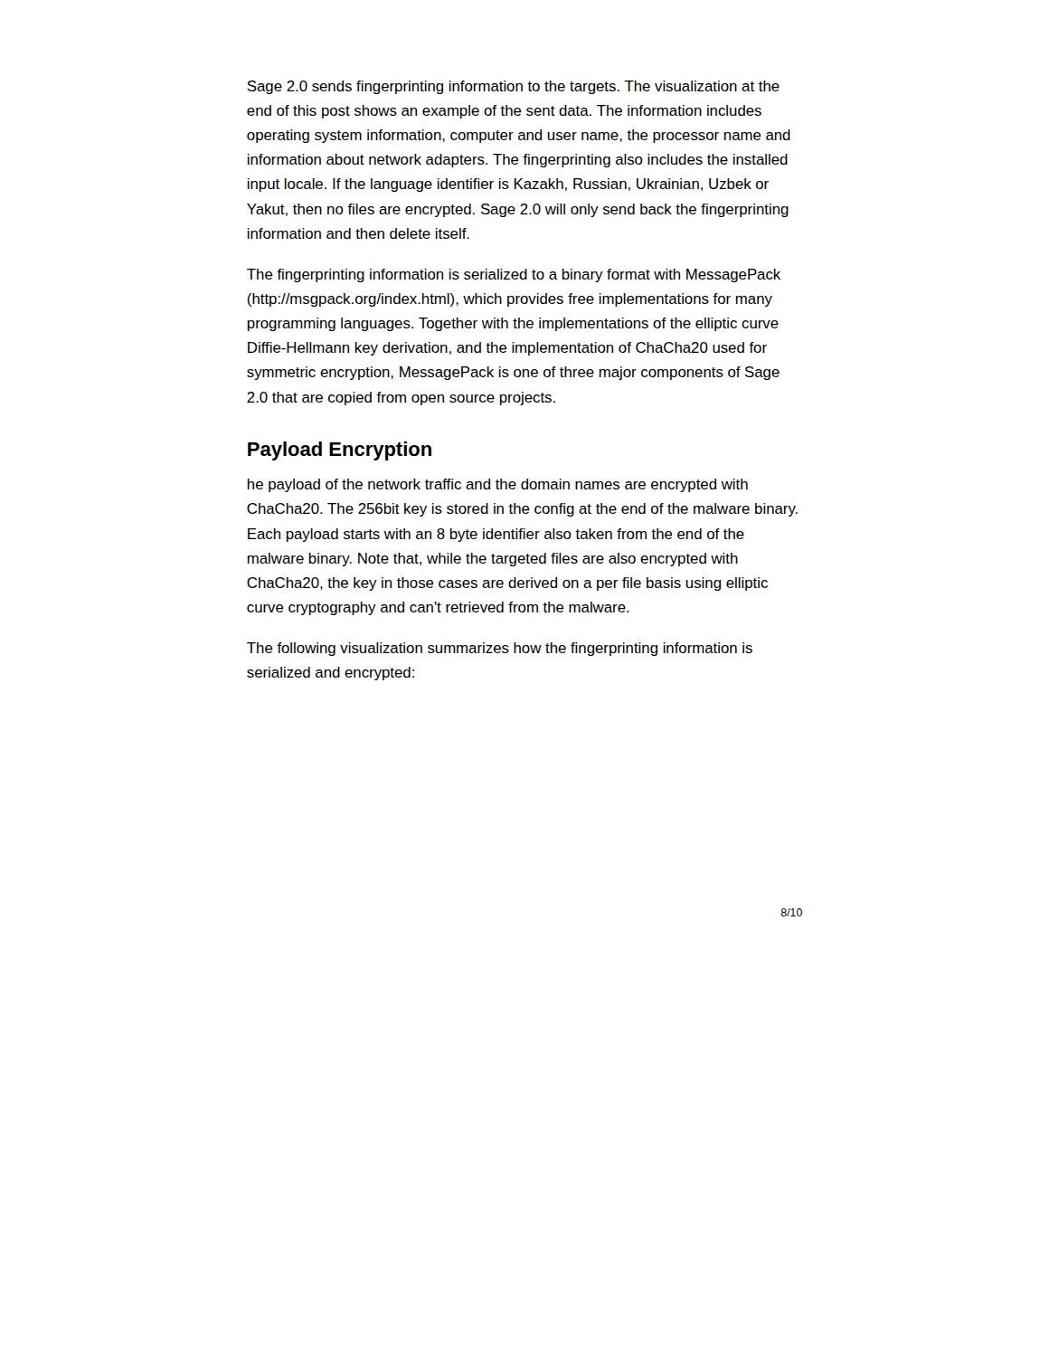Sage 2.0 sends fingerprinting information to the targets. The visualization at the end of this post shows an example of the sent data. The information includes operating system information, computer and user name, the processor name and information about network adapters. The fingerprinting also includes the installed input locale. If the language identifier is Kazakh, Russian, Ukrainian, Uzbek or Yakut, then no files are encrypted. Sage 2.0 will only send back the fingerprinting information and then delete itself.
The fingerprinting information is serialized to a binary format with MessagePack (http://msgpack.org/index.html), which provides free implementations for many programming languages. Together with the implementations of the elliptic curve Diffie-Hellmann key derivation, and the implementation of ChaCha20 used for symmetric encryption, MessagePack is one of three major components of Sage 2.0 that are copied from open source projects.
Payload Encryption
he payload of the network traffic and the domain names are encrypted with ChaCha20. The 256bit key is stored in the config at the end of the malware binary. Each payload starts with an 8 byte identifier also taken from the end of the malware binary. Note that, while the targeted files are also encrypted with ChaCha20, the key in those cases are derived on a per file basis using elliptic curve cryptography and can't retrieved from the malware.
The following visualization summarizes how the fingerprinting information is serialized and encrypted:
8/10